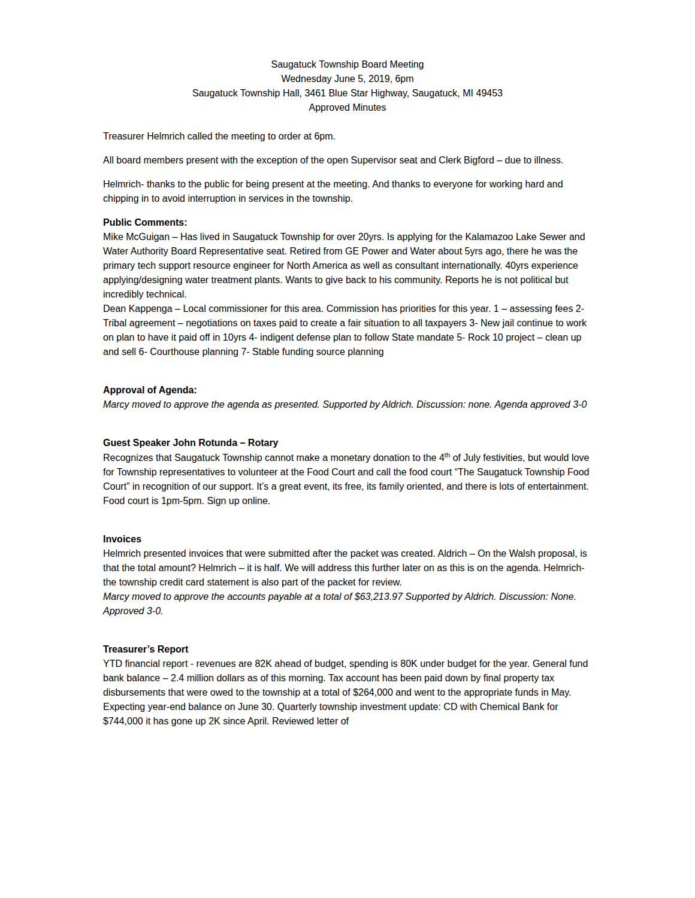Saugatuck Township Board Meeting
Wednesday June 5, 2019, 6pm
Saugatuck Township Hall, 3461 Blue Star Highway, Saugatuck, MI 49453
Approved Minutes
Treasurer Helmrich called the meeting to order at 6pm.
All board members present with the exception of the open Supervisor seat and Clerk Bigford – due to illness.
Helmrich- thanks to the public for being present at the meeting. And thanks to everyone for working hard and chipping in to avoid interruption in services in the township.
Public Comments:
Mike McGuigan – Has lived in Saugatuck Township for over 20yrs. Is applying for the Kalamazoo Lake Sewer and Water Authority Board Representative seat. Retired from GE Power and Water about 5yrs ago, there he was the primary tech support resource engineer for North America as well as consultant internationally. 40yrs experience applying/designing water treatment plants. Wants to give back to his community. Reports he is not political but incredibly technical.
Dean Kappenga – Local commissioner for this area. Commission has priorities for this year. 1 – assessing fees 2- Tribal agreement – negotiations on taxes paid to create a fair situation to all taxpayers 3- New jail continue to work on plan to have it paid off in 10yrs 4- indigent defense plan to follow State mandate 5- Rock 10 project – clean up and sell 6- Courthouse planning 7- Stable funding source planning
Approval of Agenda:
Marcy moved to approve the agenda as presented. Supported by Aldrich. Discussion: none. Agenda approved 3-0
Guest Speaker John Rotunda – Rotary
Recognizes that Saugatuck Township cannot make a monetary donation to the 4th of July festivities, but would love for Township representatives to volunteer at the Food Court and call the food court “The Saugatuck Township Food Court” in recognition of our support. It’s a great event, its free, its family oriented, and there is lots of entertainment. Food court is 1pm-5pm. Sign up online.
Invoices
Helmrich presented invoices that were submitted after the packet was created. Aldrich – On the Walsh proposal, is that the total amount? Helmrich – it is half. We will address this further later on as this is on the agenda. Helmrich- the township credit card statement is also part of the packet for review.
Marcy moved to approve the accounts payable at a total of $63,213.97 Supported by Aldrich. Discussion: None. Approved 3-0.
Treasurer’s Report
YTD financial report - revenues are 82K ahead of budget, spending is 80K under budget for the year. General fund bank balance – 2.4 million dollars as of this morning. Tax account has been paid down by final property tax disbursements that were owed to the township at a total of $264,000 and went to the appropriate funds in May. Expecting year-end balance on June 30. Quarterly township investment update: CD with Chemical Bank for $744,000 it has gone up 2K since April. Reviewed letter of